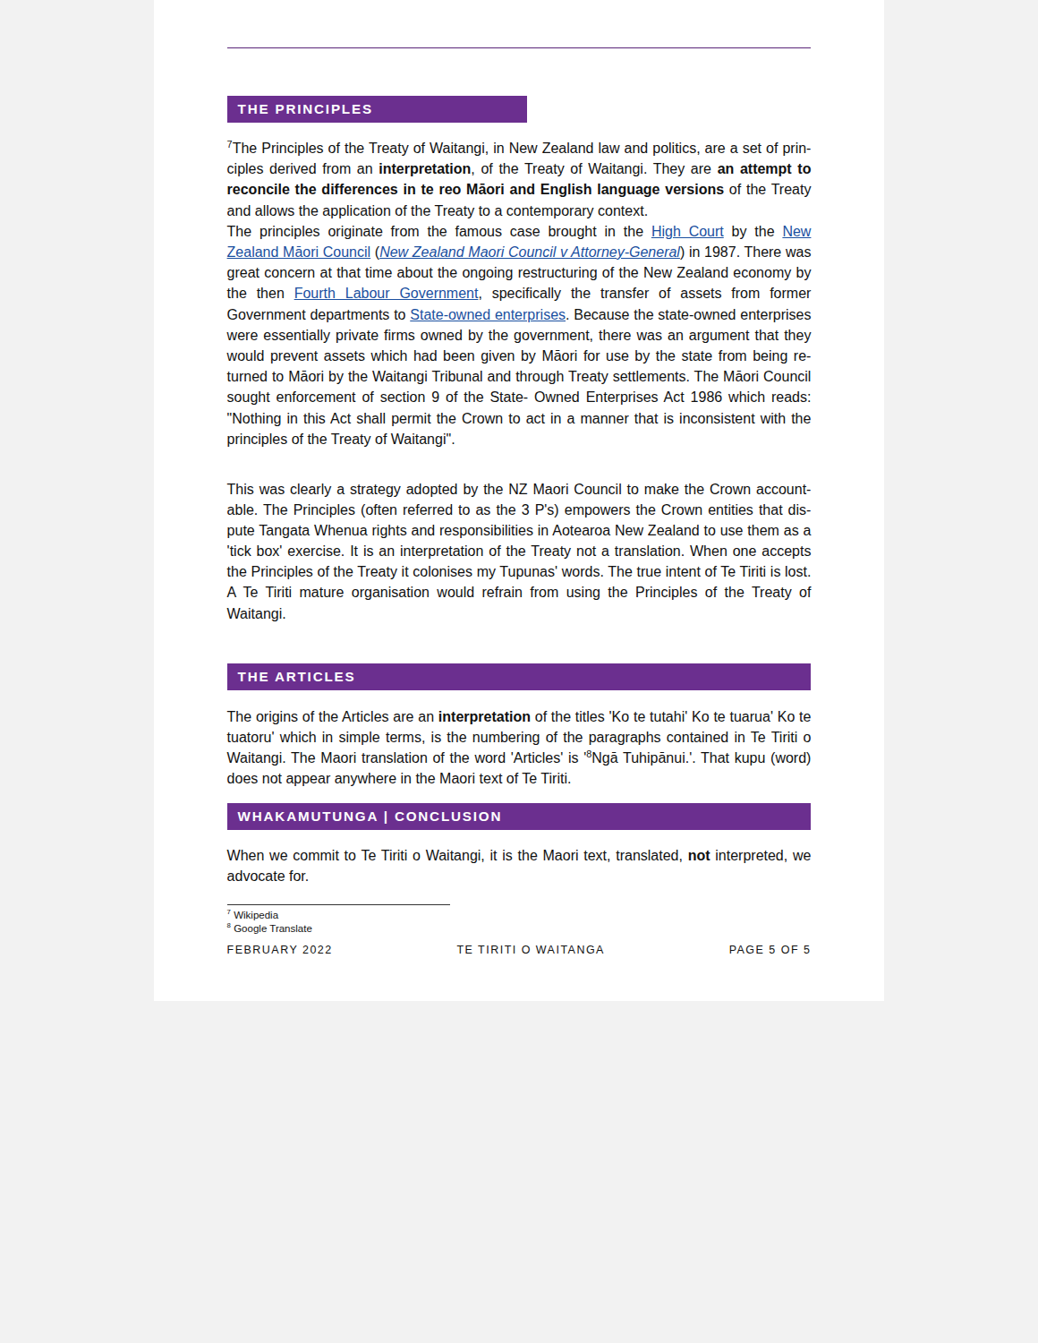The Principles
7The Principles of the Treaty of Waitangi, in New Zealand law and politics, are a set of principles derived from an interpretation, of the Treaty of Waitangi. They are an attempt to reconcile the differences in te reo Māori and English language versions of the Treaty and allows the application of the Treaty to a contemporary context.
The principles originate from the famous case brought in the High Court by the New Zealand Māori Council (New Zealand Maori Council v Attorney-General) in 1987. There was great concern at that time about the ongoing restructuring of the New Zealand economy by the then Fourth Labour Government, specifically the transfer of assets from former Government departments to State-owned enterprises. Because the state-owned enterprises were essentially private firms owned by the government, there was an argument that they would prevent assets which had been given by Māori for use by the state from being returned to Māori by the Waitangi Tribunal and through Treaty settlements. The Māori Council sought enforcement of section 9 of the State- Owned Enterprises Act 1986 which reads: "Nothing in this Act shall permit the Crown to act in a manner that is inconsistent with the principles of the Treaty of Waitangi".
This was clearly a strategy adopted by the NZ Maori Council to make the Crown accountable. The Principles (often referred to as the 3 P's) empowers the Crown entities that dispute Tangata Whenua rights and responsibilities in Aotearoa New Zealand to use them as a 'tick box' exercise. It is an interpretation of the Treaty not a translation. When one accepts the Principles of the Treaty it colonises my Tupunas' words. The true intent of Te Tiriti is lost. A Te Tiriti mature organisation would refrain from using the Principles of the Treaty of Waitangi.
The Articles
The origins of the Articles are an interpretation of the titles 'Ko te tutahi' Ko te tuarua' Ko te tuatoru' which in simple terms, is the numbering of the paragraphs contained in Te Tiriti o Waitangi. The Maori translation of the word 'Articles' is '8Ngā Tuhipānui.'. That kupu (word) does not appear anywhere in the Maori text of Te Tiriti.
Whakamutunga | Conclusion
When we commit to Te Tiriti o Waitangi, it is the Maori text, translated, not interpreted, we advocate for.
7 Wikipedia
8 Google Translate
February 2022
Te Tiriti o Waitanga
Page 5 of 5